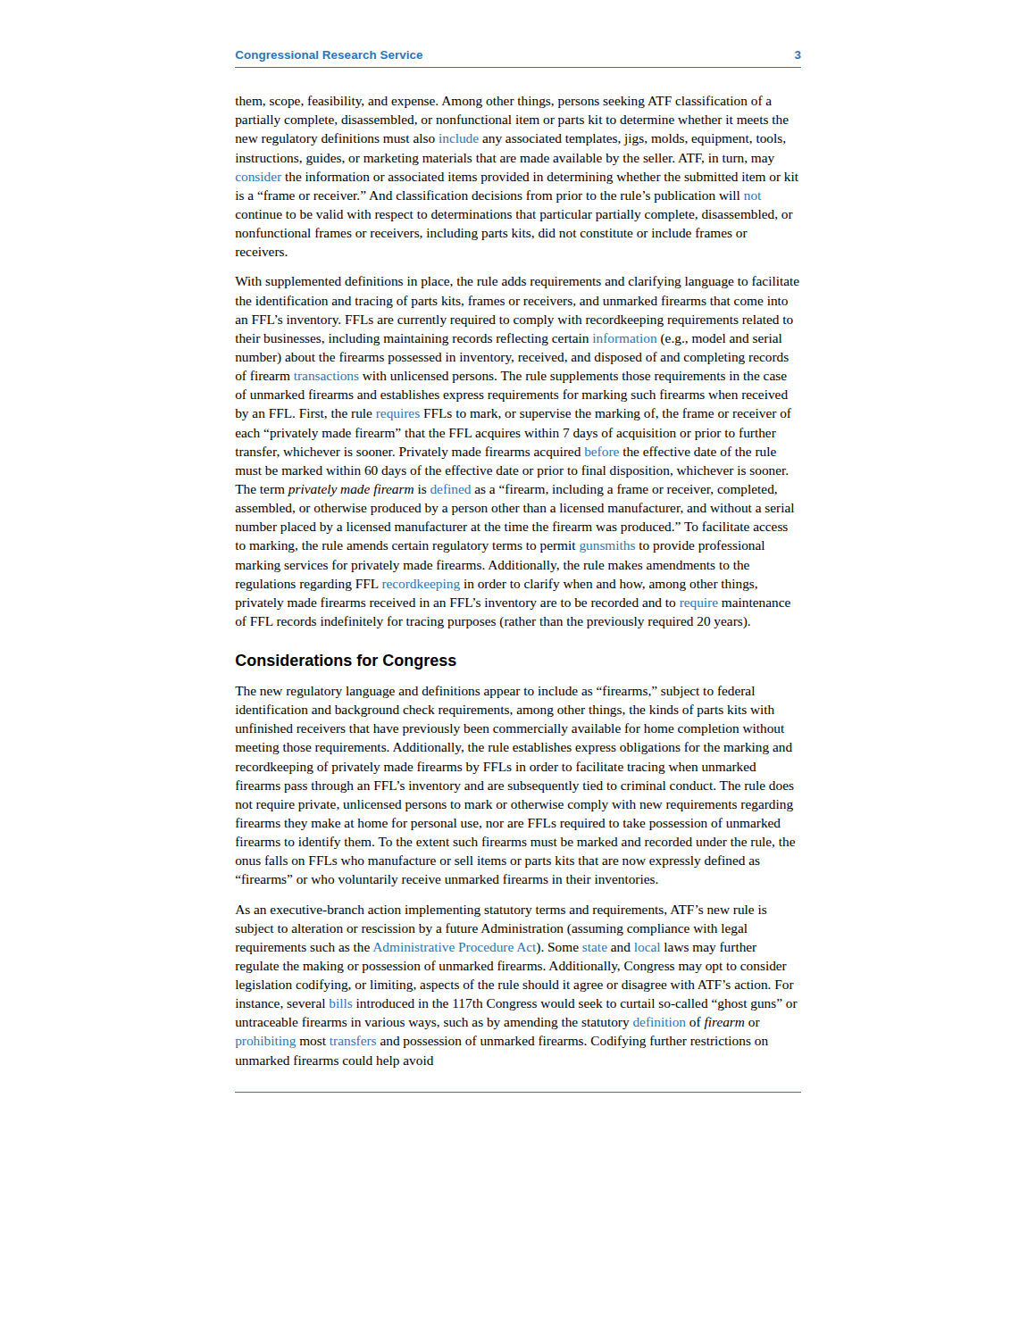Congressional Research Service 3
them, scope, feasibility, and expense. Among other things, persons seeking ATF classification of a partially complete, disassembled, or nonfunctional item or parts kit to determine whether it meets the new regulatory definitions must also include any associated templates, jigs, molds, equipment, tools, instructions, guides, or marketing materials that are made available by the seller. ATF, in turn, may consider the information or associated items provided in determining whether the submitted item or kit is a “frame or receiver.” And classification decisions from prior to the rule’s publication will not continue to be valid with respect to determinations that particular partially complete, disassembled, or nonfunctional frames or receivers, including parts kits, did not constitute or include frames or receivers.
With supplemented definitions in place, the rule adds requirements and clarifying language to facilitate the identification and tracing of parts kits, frames or receivers, and unmarked firearms that come into an FFL’s inventory. FFLs are currently required to comply with recordkeeping requirements related to their businesses, including maintaining records reflecting certain information (e.g., model and serial number) about the firearms possessed in inventory, received, and disposed of and completing records of firearm transactions with unlicensed persons. The rule supplements those requirements in the case of unmarked firearms and establishes express requirements for marking such firearms when received by an FFL. First, the rule requires FFLs to mark, or supervise the marking of, the frame or receiver of each “privately made firearm” that the FFL acquires within 7 days of acquisition or prior to further transfer, whichever is sooner. Privately made firearms acquired before the effective date of the rule must be marked within 60 days of the effective date or prior to final disposition, whichever is sooner. The term privately made firearm is defined as a “firearm, including a frame or receiver, completed, assembled, or otherwise produced by a person other than a licensed manufacturer, and without a serial number placed by a licensed manufacturer at the time the firearm was produced.” To facilitate access to marking, the rule amends certain regulatory terms to permit gunsmiths to provide professional marking services for privately made firearms. Additionally, the rule makes amendments to the regulations regarding FFL recordkeeping in order to clarify when and how, among other things, privately made firearms received in an FFL’s inventory are to be recorded and to require maintenance of FFL records indefinitely for tracing purposes (rather than the previously required 20 years).
Considerations for Congress
The new regulatory language and definitions appear to include as “firearms,” subject to federal identification and background check requirements, among other things, the kinds of parts kits with unfinished receivers that have previously been commercially available for home completion without meeting those requirements. Additionally, the rule establishes express obligations for the marking and recordkeeping of privately made firearms by FFLs in order to facilitate tracing when unmarked firearms pass through an FFL’s inventory and are subsequently tied to criminal conduct. The rule does not require private, unlicensed persons to mark or otherwise comply with new requirements regarding firearms they make at home for personal use, nor are FFLs required to take possession of unmarked firearms to identify them. To the extent such firearms must be marked and recorded under the rule, the onus falls on FFLs who manufacture or sell items or parts kits that are now expressly defined as “firearms” or who voluntarily receive unmarked firearms in their inventories.
As an executive-branch action implementing statutory terms and requirements, ATF’s new rule is subject to alteration or rescission by a future Administration (assuming compliance with legal requirements such as the Administrative Procedure Act). Some state and local laws may further regulate the making or possession of unmarked firearms. Additionally, Congress may opt to consider legislation codifying, or limiting, aspects of the rule should it agree or disagree with ATF’s action. For instance, several bills introduced in the 117th Congress would seek to curtail so-called “ghost guns” or untraceable firearms in various ways, such as by amending the statutory definition of firearm or prohibiting most transfers and possession of unmarked firearms. Codifying further restrictions on unmarked firearms could help avoid